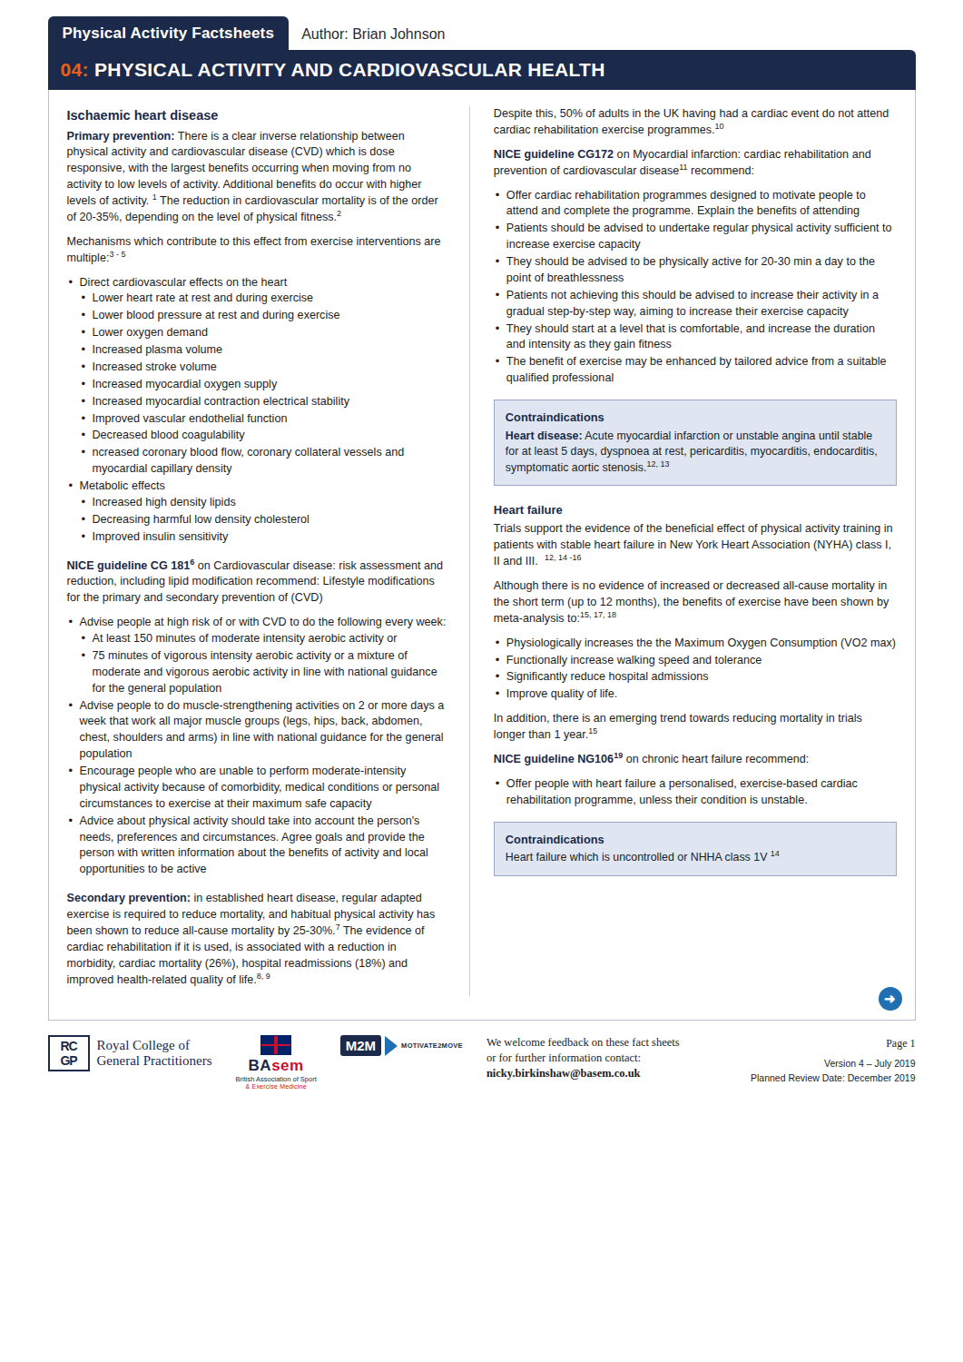Physical Activity Factsheets
Author: Brian Johnson
04: PHYSICAL ACTIVITY AND CARDIOVASCULAR HEALTH
Ischaemic heart disease
Primary prevention: There is a clear inverse relationship between physical activity and cardiovascular disease (CVD) which is dose responsive, with the largest benefits occurring when moving from no activity to low levels of activity. Additional benefits do occur with higher levels of activity. 1 The reduction in cardiovascular mortality is of the order of 20-35%, depending on the level of physical fitness.2
Mechanisms which contribute to this effect from exercise interventions are multiple:3 - 5
Direct cardiovascular effects on the heart
Lower heart rate at rest and during exercise
Lower blood pressure at rest and during exercise
Lower oxygen demand
Increased plasma volume
Increased stroke volume
Increased myocardial oxygen supply
Increased myocardial contraction electrical stability
Improved vascular endothelial function
Decreased blood coagulability
ncreased coronary blood flow, coronary collateral vessels and myocardial capillary density
Metabolic effects
Increased high density lipids
Decreasing harmful low density cholesterol
Improved insulin sensitivity
NICE guideline CG 1816 on Cardiovascular disease: risk assessment and reduction, including lipid modification recommend: Lifestyle modifications for the primary and secondary prevention of (CVD)
Advise people at high risk of or with CVD to do the following every week:
At least 150 minutes of moderate intensity aerobic activity or
75 minutes of vigorous intensity aerobic activity or a mixture of moderate and vigorous aerobic activity in line with national guidance for the general population
Advise people to do muscle-strengthening activities on 2 or more days a week that work all major muscle groups (legs, hips, back, abdomen, chest, shoulders and arms) in line with national guidance for the general population
Encourage people who are unable to perform moderate-intensity physical activity because of comorbidity, medical conditions or personal circumstances to exercise at their maximum safe capacity
Advice about physical activity should take into account the person's needs, preferences and circumstances. Agree goals and provide the person with written information about the benefits of activity and local opportunities to be active
Secondary prevention: in established heart disease, regular adapted exercise is required to reduce mortality, and habitual physical activity has been shown to reduce all-cause mortality by 25-30%.7 The evidence of cardiac rehabilitation if it is used, is associated with a reduction in morbidity, cardiac mortality (26%), hospital readmissions (18%) and improved health-related quality of life.8, 9
Despite this, 50% of adults in the UK having had a cardiac event do not attend cardiac rehabilitation exercise programmes.10
NICE guideline CG172 on Myocardial infarction: cardiac rehabilitation and prevention of cardiovascular disease11 recommend:
Offer cardiac rehabilitation programmes designed to motivate people to attend and complete the programme. Explain the benefits of attending
Patients should be advised to undertake regular physical activity sufficient to increase exercise capacity
They should be advised to be physically active for 20-30 min a day to the point of breathlessness
Patients not achieving this should be advised to increase their activity in a gradual step-by-step way, aiming to increase their exercise capacity
They should start at a level that is comfortable, and increase the duration and intensity as they gain fitness
The benefit of exercise may be enhanced by tailored advice from a suitable qualified professional
Contraindications Heart disease: Acute myocardial infarction or unstable angina until stable for at least 5 days, dyspnoea at rest, pericarditis, myocarditis, endocarditis, symptomatic aortic stenosis.12, 13
Heart failure
Trials support the evidence of the beneficial effect of physical activity training in patients with stable heart failure in New York Heart Association (NYHA) class I, II and III. 12, 14 -16
Although there is no evidence of increased or decreased all-cause mortality in the short term (up to 12 months), the benefits of exercise have been shown by meta-analysis to:15, 17, 18
Physiologically increases the the Maximum Oxygen Consumption (VO2 max)
Functionally increase walking speed and tolerance
Significantly reduce hospital admissions
Improve quality of life.
In addition, there is an emerging trend towards reducing mortality in trials longer than 1 year.15
NICE guideline NG10619 on chronic heart failure recommend:
Offer people with heart failure a personalised, exercise-based cardiac rehabilitation programme, unless their condition is unstable.
Contraindications Heart failure which is uncontrolled or NHHA class 1V 14
➜
RC
GP
Royal College of
General Practitioners
BAsem
British Association of Sport
& Exercise Medicine
M2M
MOTIVATE2MOVE
We welcome feedback on these fact sheets
or for further information contact:
nicky.birkinshaw@basem.co.uk
Page 1
Version 4 – July 2019
Planned Review Date: December 2019